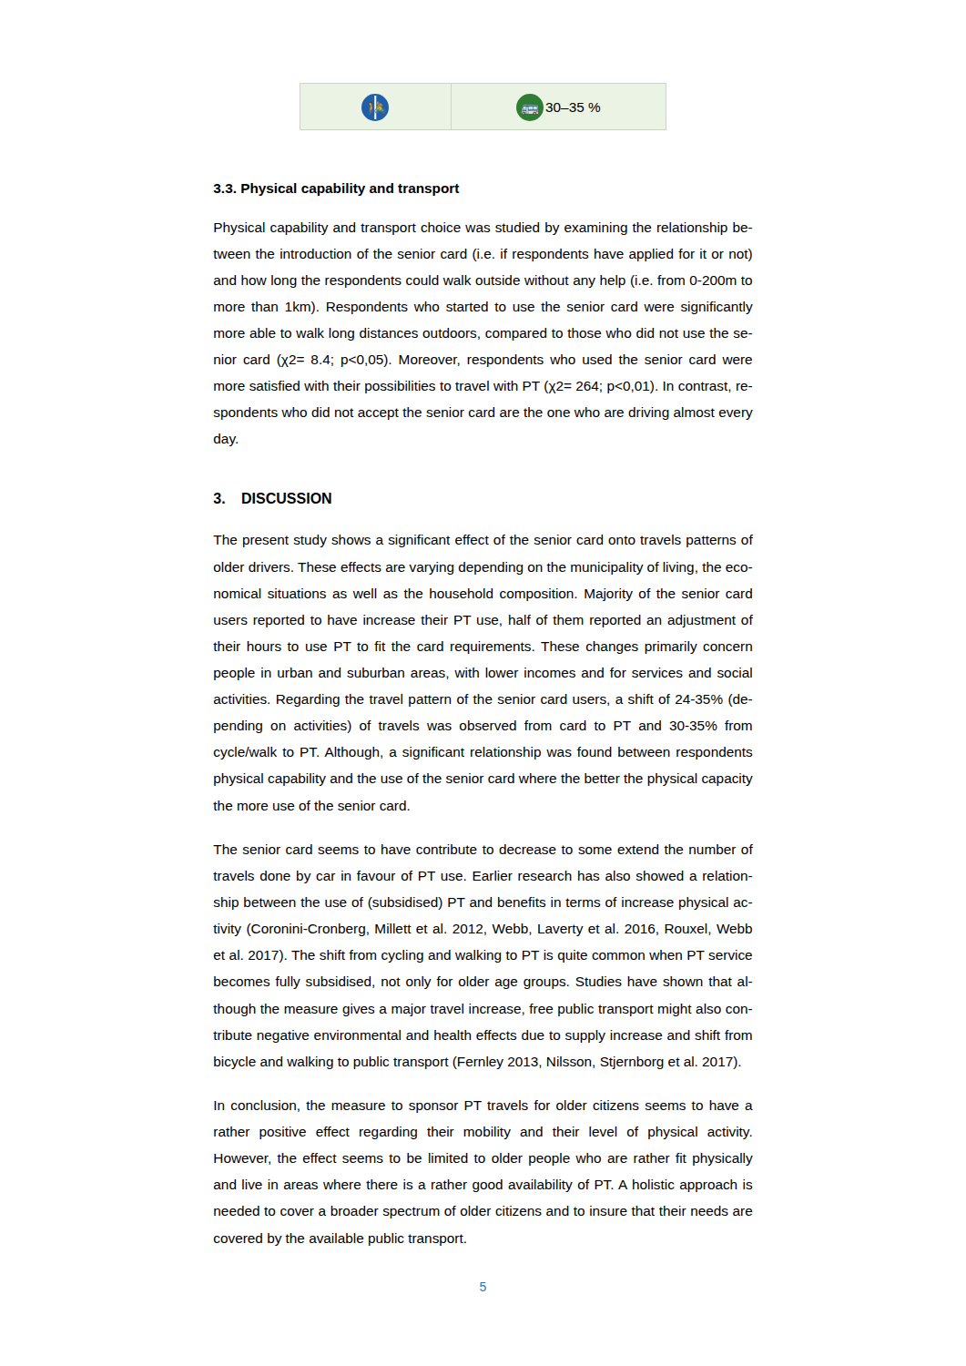| 🚶 🚴 | 🚌 30–35 % |
3.3. Physical capability and transport
Physical capability and transport choice was studied by examining the relationship between the introduction of the senior card (i.e. if respondents have applied for it or not) and how long the respondents could walk outside without any help (i.e. from 0-200m to more than 1km). Respondents who started to use the senior card were significantly more able to walk long distances outdoors, compared to those who did not use the senior card (χ2= 8.4; p<0,05). Moreover, respondents who used the senior card were more satisfied with their possibilities to travel with PT (χ2= 264; p<0,01). In contrast, respondents who did not accept the senior card are the one who are driving almost every day.
3. DISCUSSION
The present study shows a significant effect of the senior card onto travels patterns of older drivers. These effects are varying depending on the municipality of living, the economical situations as well as the household composition. Majority of the senior card users reported to have increase their PT use, half of them reported an adjustment of their hours to use PT to fit the card requirements. These changes primarily concern people in urban and suburban areas, with lower incomes and for services and social activities. Regarding the travel pattern of the senior card users, a shift of 24-35% (depending on activities) of travels was observed from card to PT and 30-35% from cycle/walk to PT. Although, a significant relationship was found between respondents physical capability and the use of the senior card where the better the physical capacity the more use of the senior card.
The senior card seems to have contribute to decrease to some extend the number of travels done by car in favour of PT use. Earlier research has also showed a relationship between the use of (subsidised) PT and benefits in terms of increase physical activity (Coronini-Cronberg, Millett et al. 2012, Webb, Laverty et al. 2016, Rouxel, Webb et al. 2017). The shift from cycling and walking to PT is quite common when PT service becomes fully subsidised, not only for older age groups. Studies have shown that although the measure gives a major travel increase, free public transport might also contribute negative environmental and health effects due to supply increase and shift from bicycle and walking to public transport (Fernley 2013, Nilsson, Stjernborg et al. 2017).
In conclusion, the measure to sponsor PT travels for older citizens seems to have a rather positive effect regarding their mobility and their level of physical activity. However, the effect seems to be limited to older people who are rather fit physically and live in areas where there is a rather good availability of PT. A holistic approach is needed to cover a broader spectrum of older citizens and to insure that their needs are covered by the available public transport.
5